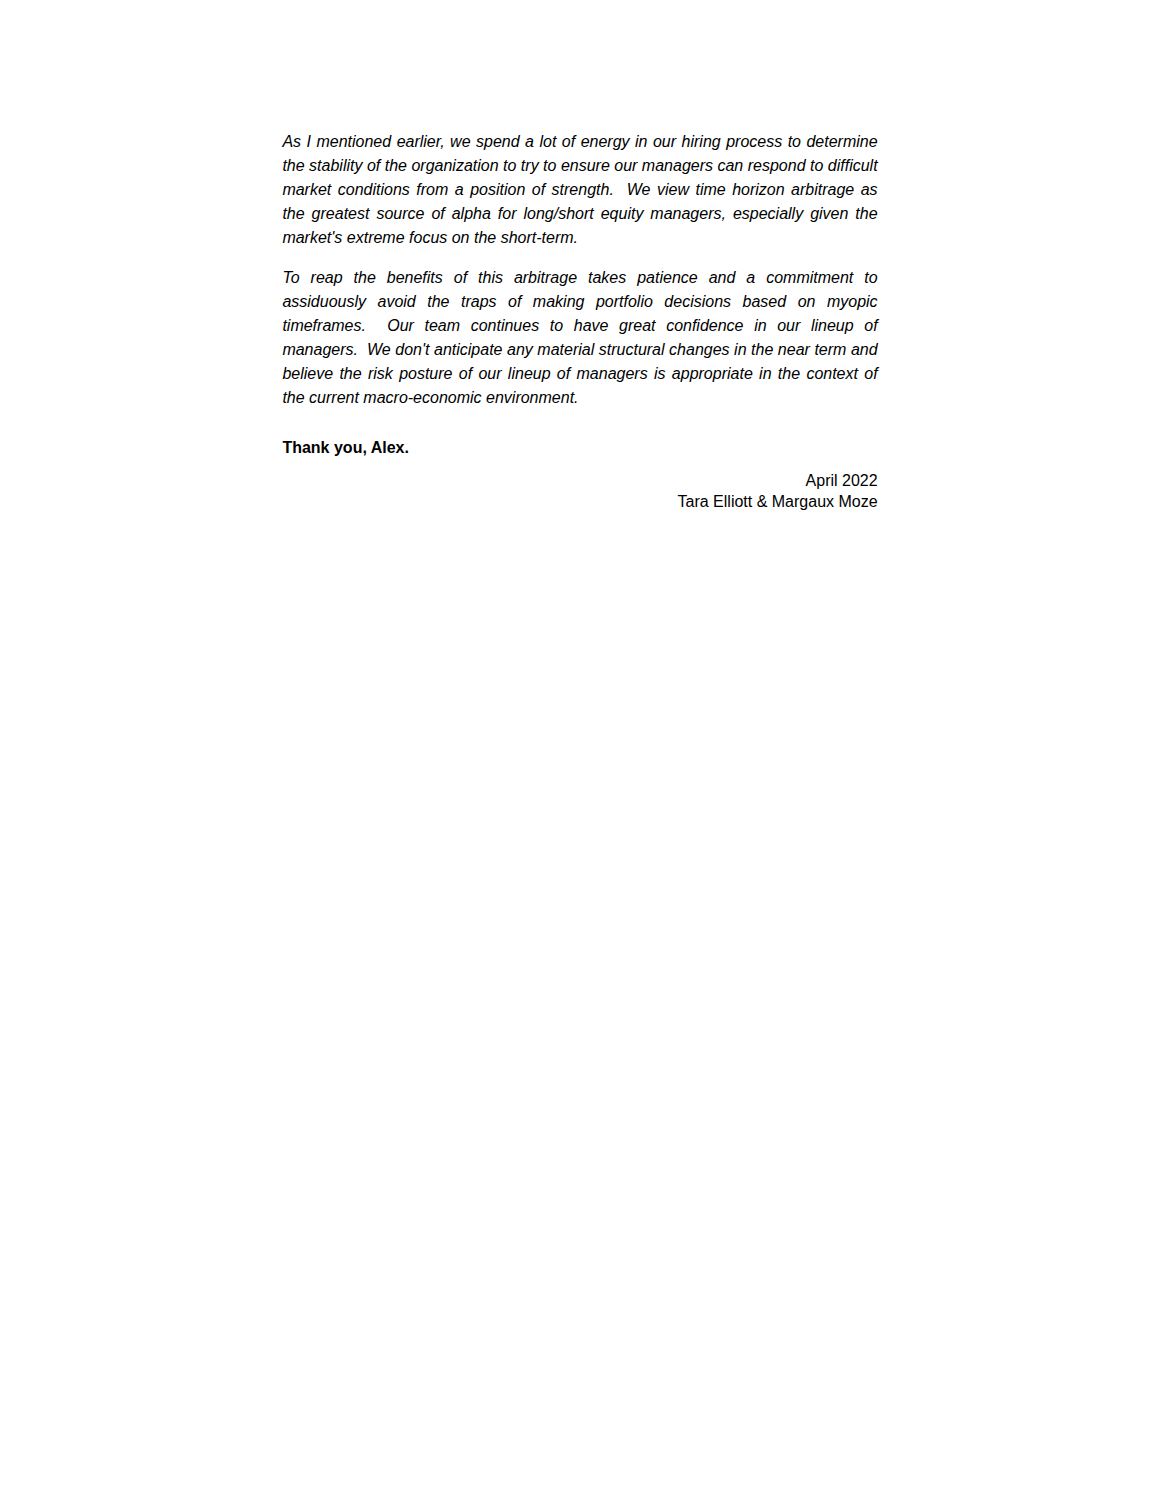As I mentioned earlier, we spend a lot of energy in our hiring process to determine the stability of the organization to try to ensure our managers can respond to difficult market conditions from a position of strength. We view time horizon arbitrage as the greatest source of alpha for long/short equity managers, especially given the market's extreme focus on the short-term.
To reap the benefits of this arbitrage takes patience and a commitment to assiduously avoid the traps of making portfolio decisions based on myopic timeframes. Our team continues to have great confidence in our lineup of managers. We don't anticipate any material structural changes in the near term and believe the risk posture of our lineup of managers is appropriate in the context of the current macro-economic environment.
Thank you, Alex.
April 2022
Tara Elliott & Margaux Moze